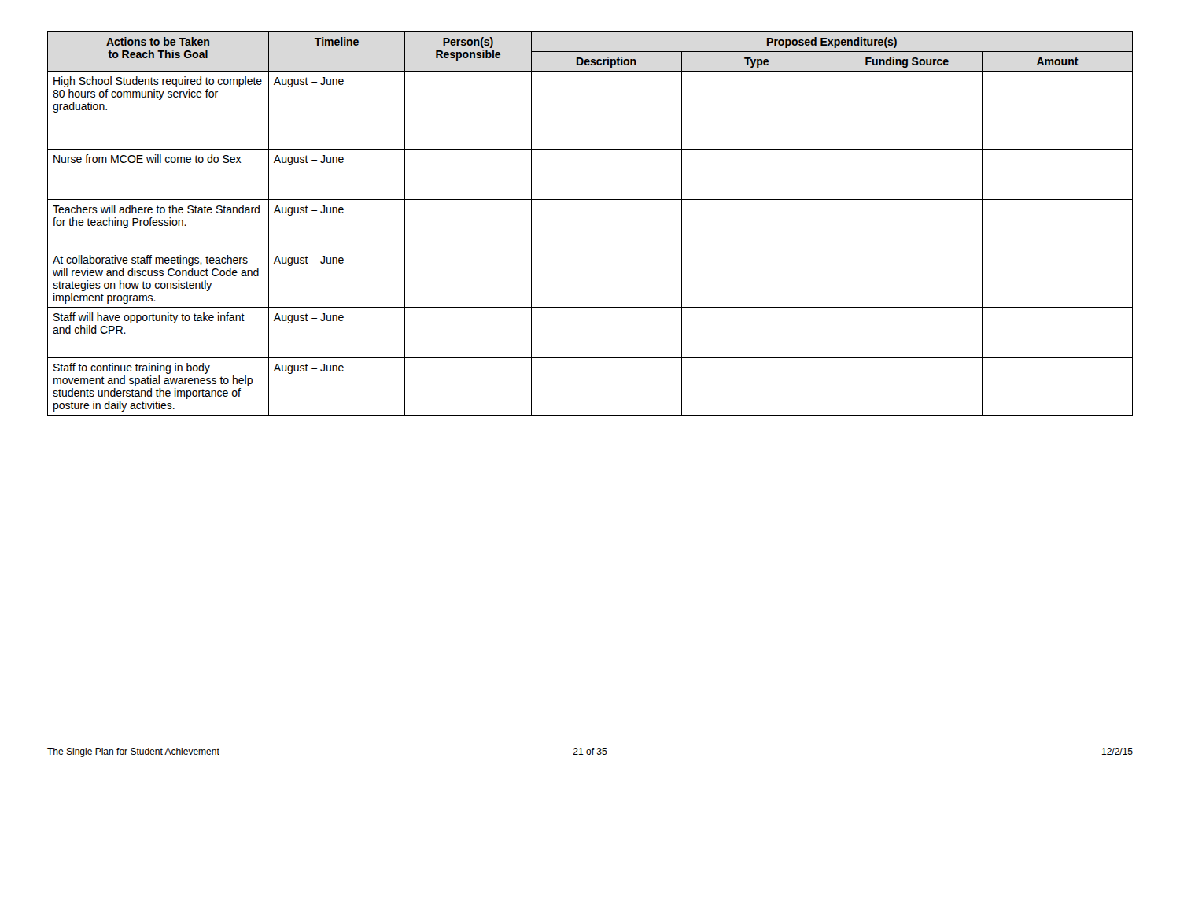| Actions to be Taken to Reach This Goal | Timeline | Person(s) Responsible | Proposed Expenditure(s) |
| --- | --- | --- | --- |
| Description | Type | Funding Source | Amount |
| High School Students required to complete 80 hours of community service for graduation. | August – June | | | | | |
| Nurse from MCOE will come to do Sex | August – June | | | | | |
| Teachers will adhere to the State Standard for the teaching Profession. | August – June | | | | | |
| At collaborative staff meetings, teachers will review and discuss Conduct Code and strategies on how to consistently implement programs. | August – June | | | | | |
| Staff will have opportunity to take infant and child CPR. | August – June | | | | | |
| Staff to continue training in body movement and spatial awareness to help students understand the importance of posture in daily activities. | August – June | | | | | |
The Single Plan for Student Achievement
21 of 35
12/2/15